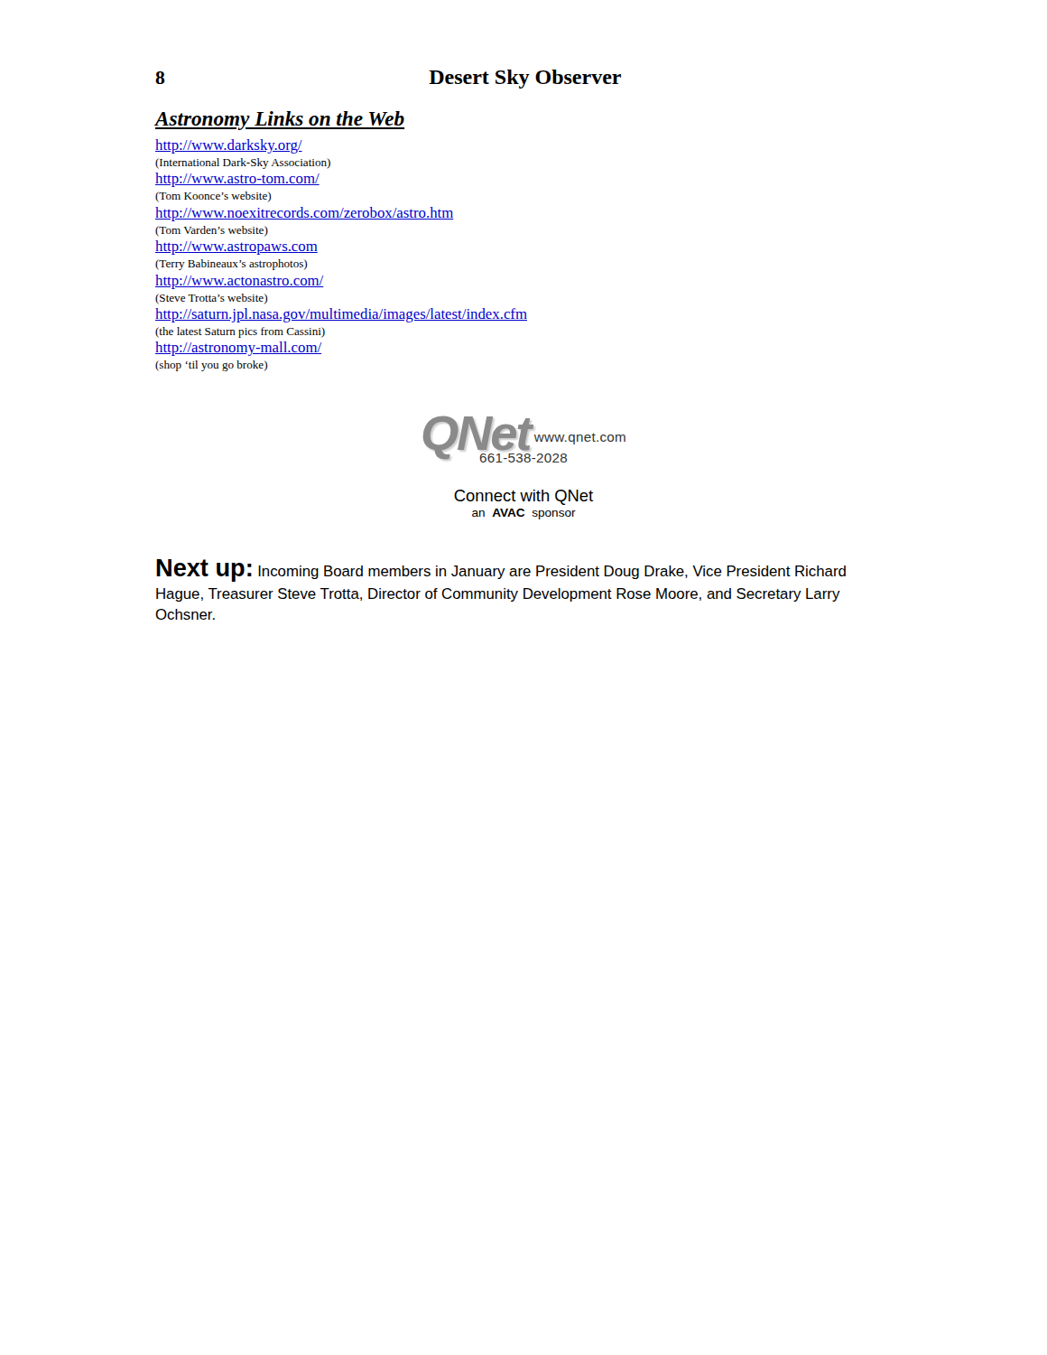8
Desert Sky Observer
Astronomy Links on the Web
http://www.darksky.org/ (International Dark-Sky Association)
http://www.astro-tom.com/ (Tom Koonce’s website)
http://www.noexitrecords.com/zerobox/astro.htm (Tom Varden’s website)
http://www.astropaws.com (Terry Babineaux’s astrophotos)
http://www.actonastro.com/ (Steve Trotta’s website)
http://saturn.jpl.nasa.gov/multimedia/images/latest/index.cfm (the latest Saturn pics from Cassini)
http://astronomy-mall.com/ (shop ‘til you go broke)
QNet www.qnet.com
661-538-2028
Connect with QNet
an AVAC sponsor
Next up: Incoming Board members in January are President Doug Drake, Vice President Richard Hague, Treasurer Steve Trotta, Director of Community Development Rose Moore, and Secretary Larry Ochsner.